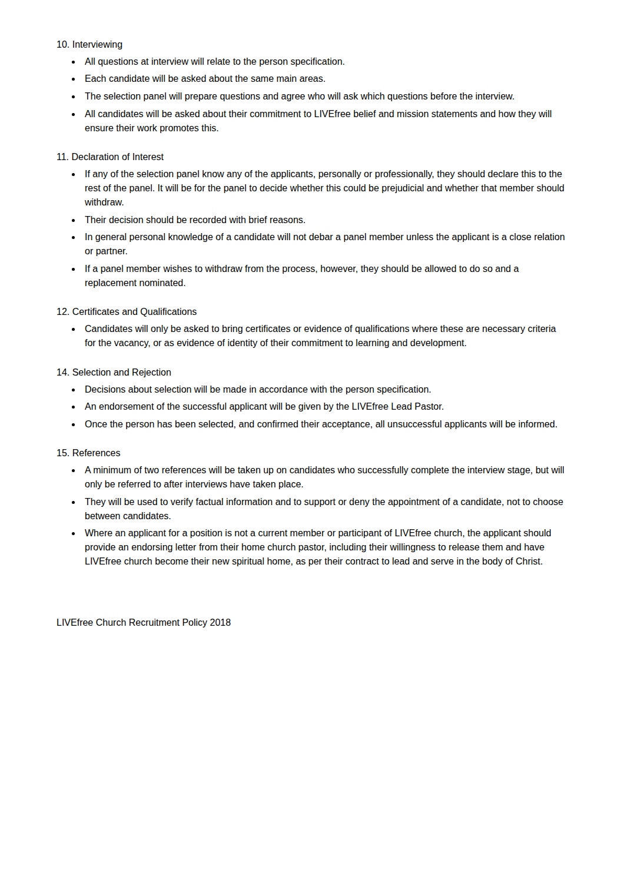10. Interviewing
All questions at interview will relate to the person specification.
Each candidate will be asked about the same main areas.
The selection panel will prepare questions and agree who will ask which questions before the interview.
All candidates will be asked about their commitment to LIVEfree belief and mission statements and how they will ensure their work promotes this.
11. Declaration of Interest
If any of the selection panel know any of the applicants, personally or professionally, they should declare this to the rest of the panel. It will be for the panel to decide whether this could be prejudicial and whether that member should withdraw.
Their decision should be recorded with brief reasons.
In general personal knowledge of a candidate will not debar a panel member unless the applicant is a close relation or partner.
If a panel member wishes to withdraw from the process, however, they should be allowed to do so and a replacement nominated.
12. Certificates and Qualifications
Candidates will only be asked to bring certificates or evidence of qualifications where these are necessary criteria for the vacancy, or as evidence of identity of their commitment to learning and development.
14. Selection and Rejection
Decisions about selection will be made in accordance with the person specification.
An endorsement of the successful applicant will be given by the LIVEfree Lead Pastor.
Once the person has been selected, and confirmed their acceptance, all unsuccessful applicants will be informed.
15. References
A minimum of two references will be taken up on candidates who successfully complete the interview stage, but will only be referred to after interviews have taken place.
They will be used to verify factual information and to support or deny the appointment of a candidate, not to choose between candidates.
Where an applicant for a position is not a current member or participant of LIVEfree church, the applicant should provide an endorsing letter from their home church pastor, including their willingness to release them and have LIVEfree church become their new spiritual home, as per their contract to lead and serve in the body of Christ.
LIVEfree Church Recruitment Policy 2018